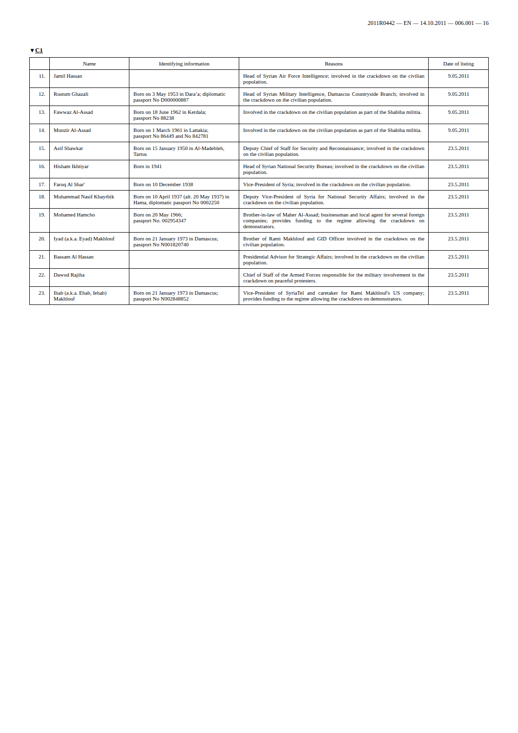2011R0442 — EN — 14.10.2011 — 006.001 — 16
▼C1
| | Name | Identifying information | Reasons | Date of listing |
| --- | --- | --- | --- | --- |
| 11. | Jamil Hassan | | Head of Syrian Air Force Intelligence; involved in the crackdown on the civilian population. | 9.05.2011 |
| 12. | Rustum Ghazali | Born on 3 May 1953 in Dara’a; diplomatic passport No D000000887 | Head of Syrian Military Intelligence, Damascus Countryside Branch; involved in the crackdown on the civilian population. | 9.05.2011 |
| 13. | Fawwaz Al-Assad | Born on 18 June 1962 in Kerdala; passport No 88238 | Involved in the crackdown on the civilian population as part of the Shabiha militia. | 9.05.2011 |
| 14. | Munzir Al-Assad | Born on 1 March 1961 in Lattakia; passport No 86449 and No 842781 | Involved in the crackdown on the civilian population as part of the Shabiha militia. | 9.05.2011 |
| 15. | Asif Shawkat | Born on 15 January 1950 in Al-Madehleh, Tartus | Deputy Chief of Staff for Security and Reconnaissance; involved in the crackdown on the civilian population. | 23.5.2011 |
| 16. | Hisham Ikhtiyar | Born in 1941 | Head of Syrian National Security Bureau; involved in the crackdown on the civilian population. | 23.5.2011 |
| 17. | Faruq Al Shar' | Born on 10 December 1938 | Vice-President of Syria; involved in the crackdown on the civilian population. | 23.5.2011 |
| 18. | Muhammad Nasif Khayrbik | Born on 10 April 1937 (alt. 20 May 1937) in Hama, diplomatic passport No 0002250 | Deputy Vice-President of Syria for National Security Affairs; involved in the crackdown on the civilian population. | 23.5.2011 |
| 19. | Mohamed Hamcho | Born on 20 May 1966; passport No. 002954347 | Brother-in-law of Maher Al-Assad; businessman and local agent for several foreign companies; provides funding to the regime allowing the crackdown on demonstrators. | 23.5.2011 |
| 20. | Iyad (a.k.a. Eyad) Makhlouf | Born on 21 January 1973 in Damascus; passport No N001820740 | Brother of Rami Makhlouf and GID Officer involved in the crackdown on the civilian population. | 23.5.2011 |
| 21. | Bassam Al Hassan | | Presidential Advisor for Strategic Affairs; involved in the crackdown on the civilian population. | 23.5.2011 |
| 22. | Dawud Rajiha | | Chief of Staff of the Armed Forces responsible for the military involvement in the crackdown on peaceful protesters. | 23.5.2011 |
| 23. | Ihab (a.k.a. Ehab, Iehab) Makhlouf | Born on 21 January 1973 in Damascus; passport No N002848852 | Vice-President of SyriaTel and caretaker for Rami Makhlouf's US company; provides funding to the regime allowing the crackdown on demonstrators. | 23.5.2011 |